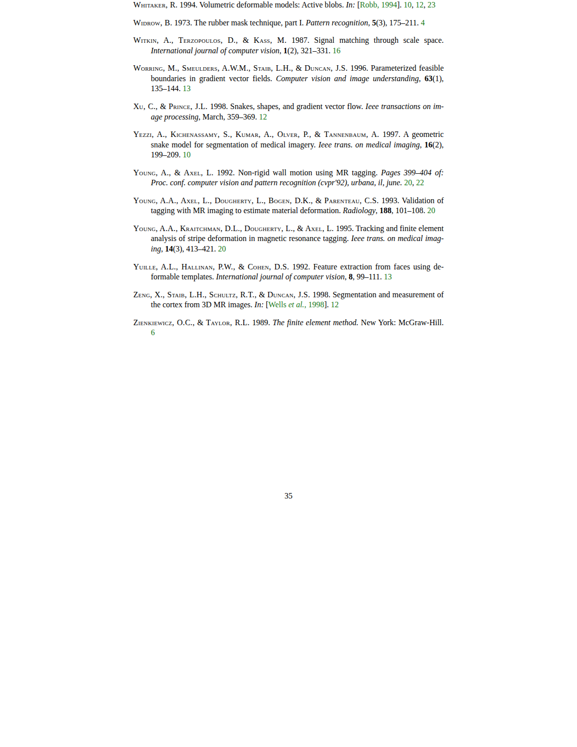Whitaker, R. 1994. Volumetric deformable models: Active blobs. In: [Robb, 1994]. 10, 12, 23
Widrow, B. 1973. The rubber mask technique, part I. Pattern recognition, 5(3), 175–211. 4
Witkin, A., Terzopoulos, D., & Kass, M. 1987. Signal matching through scale space. International journal of computer vision, 1(2), 321–331. 16
Worring, M., Smeulders, A.W.M., Staib, L.H., & Duncan, J.S. 1996. Parameterized feasible boundaries in gradient vector fields. Computer vision and image understanding, 63(1), 135–144. 13
Xu, C., & Prince, J.L. 1998. Snakes, shapes, and gradient vector flow. Ieee transactions on image processing, March, 359–369. 12
Yezzi, A., Kichenassamy, S., Kumar, A., Olver, P., & Tannenbaum, A. 1997. A geometric snake model for segmentation of medical imagery. Ieee trans. on medical imaging, 16(2), 199–209. 10
Young, A., & Axel, L. 1992. Non-rigid wall motion using MR tagging. Pages 399–404 of: Proc. conf. computer vision and pattern recognition (cvpr'92), urbana, il, june. 20, 22
Young, A.A., Axel, L., Dougherty, L., Bogen, D.K., & Parenteau, C.S. 1993. Validation of tagging with MR imaging to estimate material deformation. Radiology, 188, 101–108. 20
Young, A.A., Kraitchman, D.L., Dougherty, L., & Axel, L. 1995. Tracking and finite element analysis of stripe deformation in magnetic resonance tagging. Ieee trans. on medical imaging, 14(3), 413–421. 20
Yuille, A.L., Hallinan, P.W., & Cohen, D.S. 1992. Feature extraction from faces using deformable templates. International journal of computer vision, 8, 99–111. 13
Zeng, X., Staib, L.H., Schultz, R.T., & Duncan, J.S. 1998. Segmentation and measurement of the cortex from 3D MR images. In: [Wells et al., 1998]. 12
Zienkiewicz, O.C., & Taylor, R.L. 1989. The finite element method. New York: McGraw-Hill. 6
35